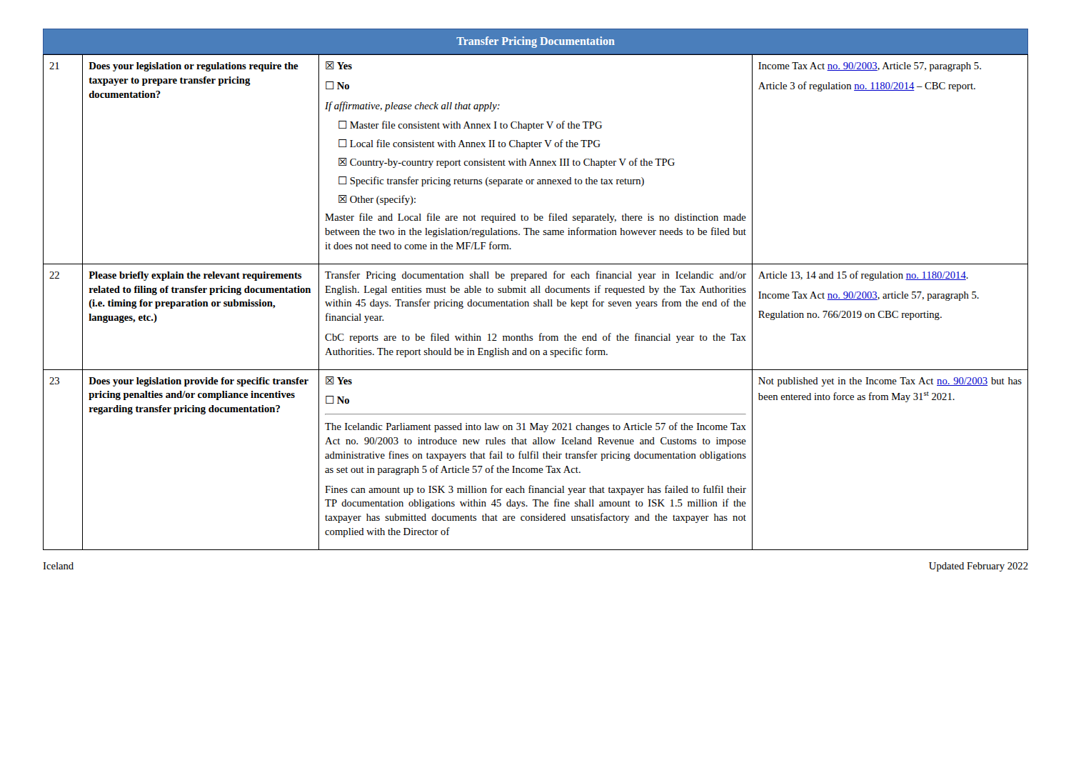Transfer Pricing Documentation
| 21 | Does your legislation or regulations require the taxpayer to prepare transfer pricing documentation? | ☒ Yes ☐ No If affirmative, please check all that apply: ☐ Master file consistent with Annex I to Chapter V of the TPG ☐ Local file consistent with Annex II to Chapter V of the TPG ☒ Country-by-country report consistent with Annex III to Chapter V of the TPG ☐ Specific transfer pricing returns (separate or annexed to the tax return) ☒ Other (specify): Master file and Local file are not required to be filed separately, there is no distinction made between the two in the legislation/regulations. The same information however needs to be filed but it does not need to come in the MF/LF form. | Income Tax Act no. 90/2003 , Article 57, paragraph 5. Article 3 of regulation no. 1180/2014 – CBC report. |
| 22 | Please briefly explain the relevant requirements related to filing of transfer pricing documentation (i.e. timing for preparation or submission, languages, etc.) | Transfer Pricing documentation shall be prepared for each financial year in Icelandic and/or English. Legal entities must be able to submit all documents if requested by the Tax Authorities within 45 days. Transfer pricing documentation shall be kept for seven years from the end of the financial year. CbC reports are to be filed within 12 months from the end of the financial year to the Tax Authorities. The report should be in English and on a specific form. | Article 13, 14 and 15 of regulation no. 1180/2014 . Income Tax Act no. 90/2003 , article 57, paragraph 5. Regulation no. 766/2019 on CBC reporting. |
| 23 | Does your legislation provide for specific transfer pricing penalties and/or compliance incentives regarding transfer pricing documentation? | ☒ Yes ☐ No The Icelandic Parliament passed into law on 31 May 2021 changes to Article 57 of the Income Tax Act no. 90/2003 to introduce new rules that allow Iceland Revenue and Customs to impose administrative fines on taxpayers that fail to fulfil their transfer pricing documentation obligations as set out in paragraph 5 of Article 57 of the Income Tax Act. Fines can amount up to ISK 3 million for each financial year that taxpayer has failed to fulfil their TP documentation obligations within 45 days. The fine shall amount to ISK 1.5 million if the taxpayer has submitted documents that are considered unsatisfactory and the taxpayer has not complied with the Director of | Not published yet in the Income Tax Act no. 90/2003 but has been entered into force as from May 31 st 2021. |
Iceland Updated February 2022